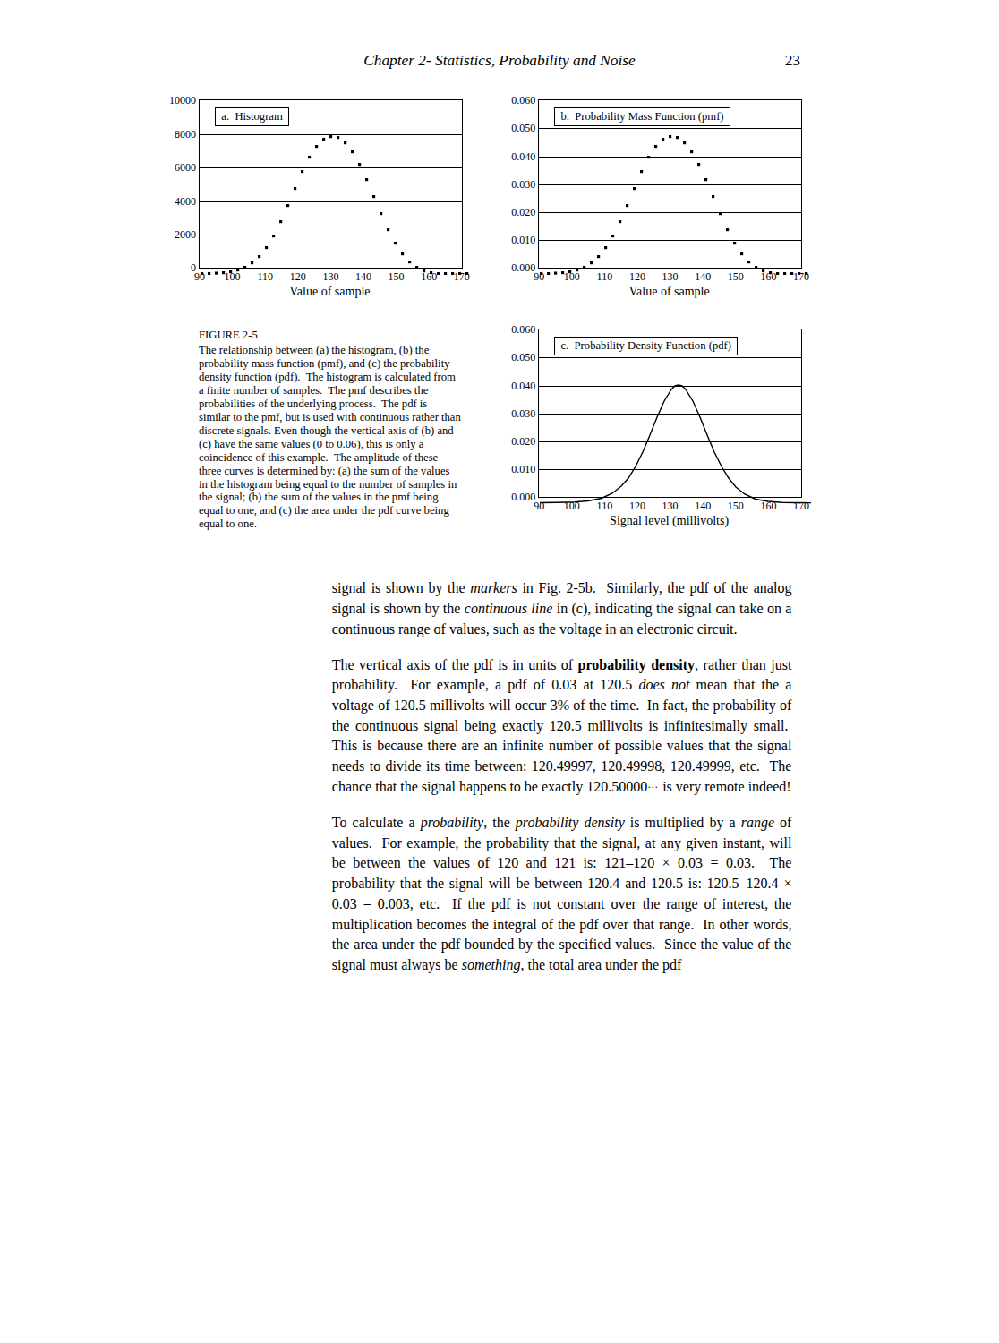Chapter 2- Statistics, Probability and Noise 23
Number of occurences
a. Histogram
10000
8000
6000
4000
2000
0
90
100
110
120
130
140
150
160
170
Value of sample
Probability of occurence
b. Probability Mass Function (pmf)
0.060
0.050
0.040
0.030
0.020
0.010
0.000
90
100
110
120
130
140
150
160
170
Value of sample
FIGURE 2-5 The relationship between (a) the histogram, (b) the probability mass function (pmf), and (c) the probability density function (pdf). The histogram is calculated from a finite number of samples. The pmf describes the probabilities of the underlying process. The pdf is similar to the pmf, but is used with continuous rather than discrete signals. Even though the vertical axis of (b) and (c) have the same values (0 to 0.06), this is only a coincidence of this example. The amplitude of these three curves is determined by: (a) the sum of the values in the histogram being equal to the number of samples in the signal; (b) the sum of the values in the pmf being equal to one, and (c) the area under the pdf curve being equal to one.
Probability density
c. Probability Density Function (pdf)
0.060
0.050
0.040
0.030
0.020
0.010
0.000
90
100
110
120
130
140
150
160
170
Signal level (millivolts)
signal is shown by the markers in Fig. 2-5b. Similarly, the pdf of the analog signal is shown by the continuous line in (c), indicating the signal can take on a continuous range of values, such as the voltage in an electronic circuit.
The vertical axis of the pdf is in units of probability density, rather than just probability. For example, a pdf of 0.03 at 120.5 does not mean that the a voltage of 120.5 millivolts will occur 3% of the time. In fact, the probability of the continuous signal being exactly 120.5 millivolts is infinitesimally small. This is because there are an infinite number of possible values that the signal needs to divide its time between: 120.49997, 120.49998, 120.49999, etc. The chance that the signal happens to be exactly 120.50000… is very remote indeed!
To calculate a probability, the probability density is multiplied by a range of values. For example, the probability that the signal, at any given instant, will be between the values of 120 and 121 is: 121–120 × 0.03 = 0.03. The probability that the signal will be between 120.4 and 120.5 is: 120.5–120.4 × 0.03 = 0.003, etc. If the pdf is not constant over the range of interest, the multiplication becomes the integral of the pdf over that range. In other words, the area under the pdf bounded by the specified values. Since the value of the signal must always be something, the total area under the pdf